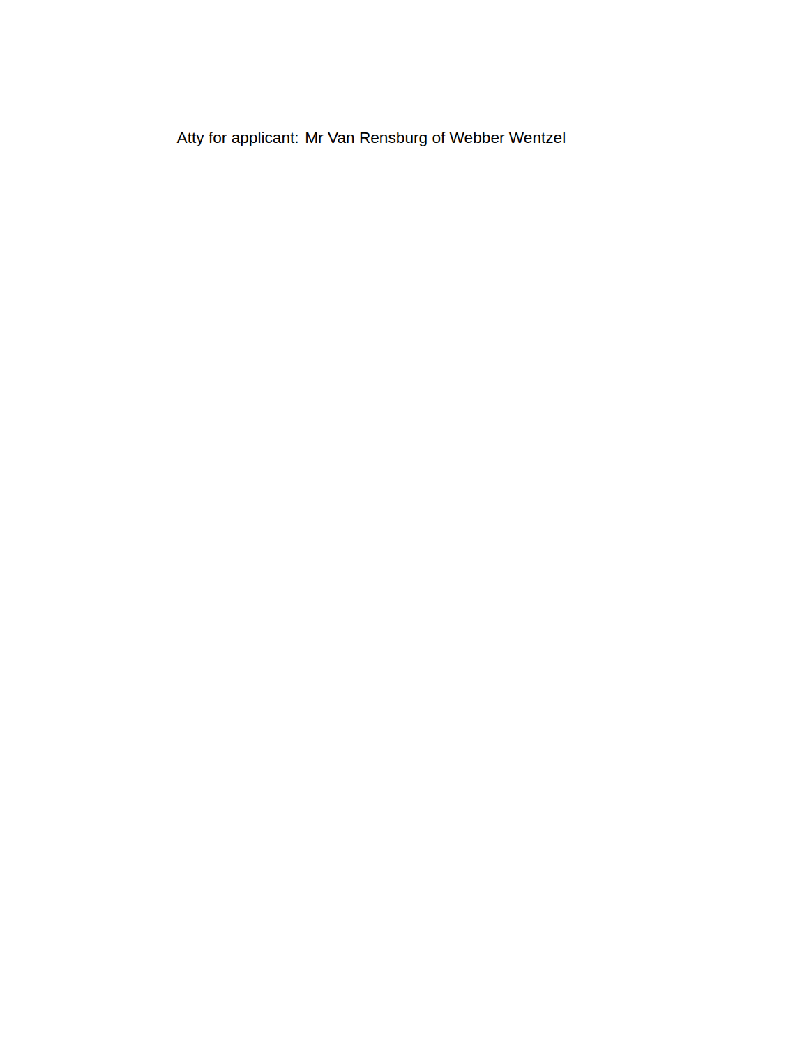Atty for applicant: Mr Van Rensburg of Webber Wentzel